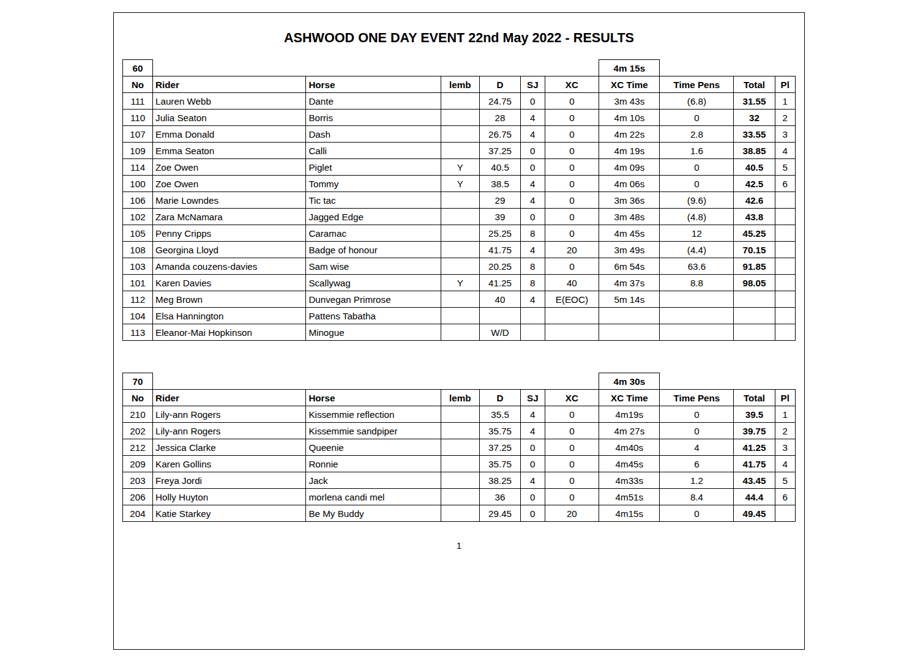ASHWOOD ONE DAY EVENT 22nd May 2022 - RESULTS
| 60 | | | | | | | 4m 15s | | | |
| No | Rider | Horse | lemb | D | SJ | XC | XC Time | Time Pens | Total | Pl |
| 111 | Lauren Webb | Dante | | 24.75 | 0 | 0 | 3m 43s | (6.8) | 31.55 | 1 |
| 110 | Julia Seaton | Borris | | 28 | 4 | 0 | 4m 10s | 0 | 32 | 2 |
| 107 | Emma Donald | Dash | | 26.75 | 4 | 0 | 4m 22s | 2.8 | 33.55 | 3 |
| 109 | Emma Seaton | Calli | | 37.25 | 0 | 0 | 4m 19s | 1.6 | 38.85 | 4 |
| 114 | Zoe Owen | Piglet | Y | 40.5 | 0 | 0 | 4m 09s | 0 | 40.5 | 5 |
| 100 | Zoe Owen | Tommy | Y | 38.5 | 4 | 0 | 4m 06s | 0 | 42.5 | 6 |
| 106 | Marie Lowndes | Tic tac | | 29 | 4 | 0 | 3m 36s | (9.6) | 42.6 | |
| 102 | Zara McNamara | Jagged Edge | | 39 | 0 | 0 | 3m 48s | (4.8) | 43.8 | |
| 105 | Penny Cripps | Caramac | | 25.25 | 8 | 0 | 4m 45s | 12 | 45.25 | |
| 108 | Georgina Lloyd | Badge of honour | | 41.75 | 4 | 20 | 3m 49s | (4.4) | 70.15 | |
| 103 | Amanda couzens-davies | Sam wise | | 20.25 | 8 | 0 | 6m 54s | 63.6 | 91.85 | |
| 101 | Karen Davies | Scallywag | Y | 41.25 | 8 | 40 | 4m 37s | 8.8 | 98.05 | |
| 112 | Meg Brown | Dunvegan Primrose | | 40 | 4 | E(EOC) | 5m 14s | | | |
| 104 | Elsa Hannington | Pattens Tabatha | | | | | | | | |
| 113 | Eleanor-Mai Hopkinson | Minogue | | W/D | | | | | | |
| 70 | | | | | | | 4m 30s | | | |
| No | Rider | Horse | lemb | D | SJ | XC | XC Time | Time Pens | Total | Pl |
| 210 | Lily-ann Rogers | Kissemmie reflection | | 35.5 | 4 | 0 | 4m19s | 0 | 39.5 | 1 |
| 202 | Lily-ann Rogers | Kissemmie sandpiper | | 35.75 | 4 | 0 | 4m 27s | 0 | 39.75 | 2 |
| 212 | Jessica Clarke | Queenie | | 37.25 | 0 | 0 | 4m40s | 4 | 41.25 | 3 |
| 209 | Karen Gollins | Ronnie | | 35.75 | 0 | 0 | 4m45s | 6 | 41.75 | 4 |
| 203 | Freya Jordi | Jack | | 38.25 | 4 | 0 | 4m33s | 1.2 | 43.45 | 5 |
| 206 | Holly Huyton | morlena candi mel | | 36 | 0 | 0 | 4m51s | 8.4 | 44.4 | 6 |
| 204 | Katie Starkey | Be My Buddy | | 29.45 | 0 | 20 | 4m15s | 0 | 49.45 | |
1